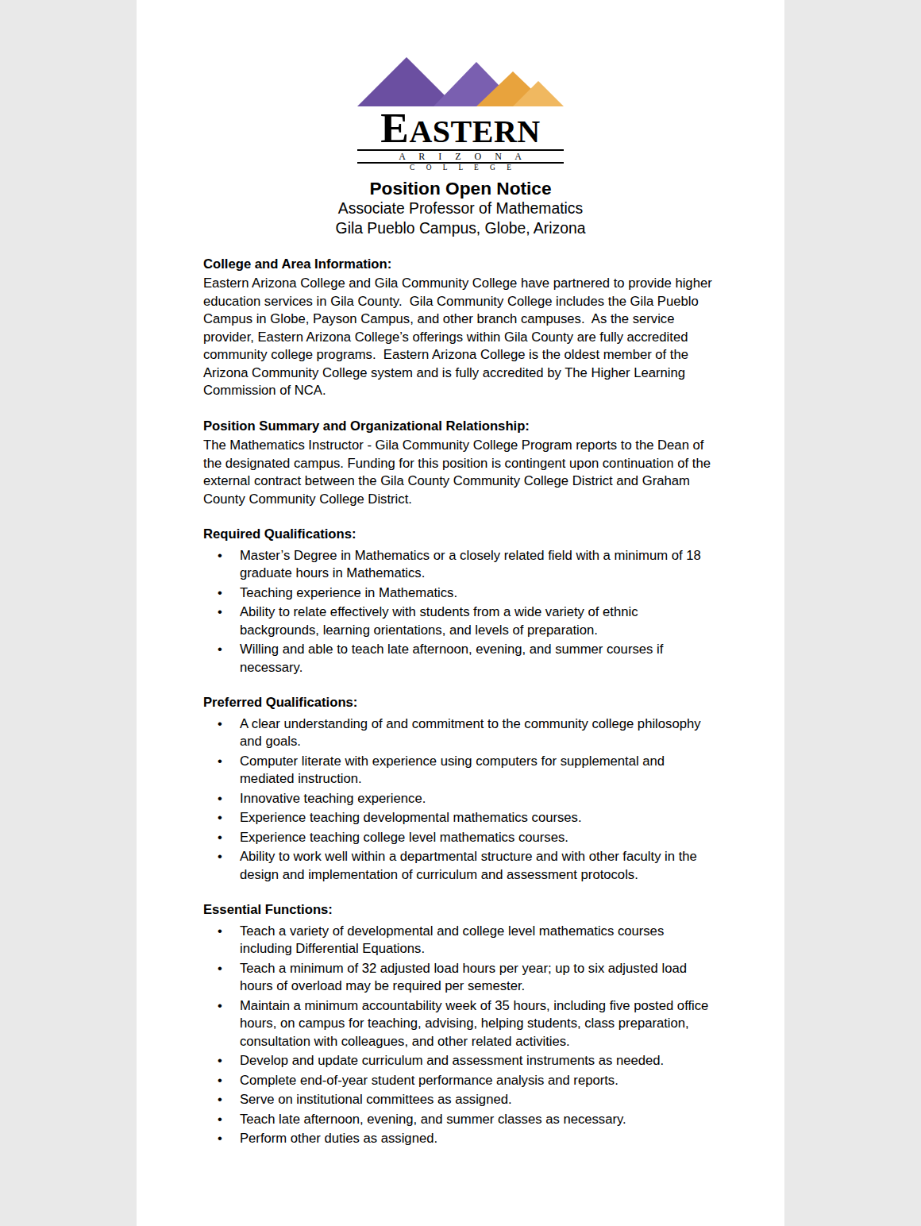EASTERN
A R I Z O N A
C O L L E G E
Position Open Notice
Associate Professor of Mathematics
Gila Pueblo Campus, Globe, Arizona
College and Area Information:
Eastern Arizona College and Gila Community College have partnered to provide higher education services in Gila County. Gila Community College includes the Gila Pueblo Campus in Globe, Payson Campus, and other branch campuses. As the service provider, Eastern Arizona College’s offerings within Gila County are fully accredited community college programs. Eastern Arizona College is the oldest member of the Arizona Community College system and is fully accredited by The Higher Learning Commission of NCA.
Position Summary and Organizational Relationship:
The Mathematics Instructor - Gila Community College Program reports to the Dean of the designated campus. Funding for this position is contingent upon continuation of the external contract between the Gila County Community College District and Graham County Community College District.
Required Qualifications:
Master’s Degree in Mathematics or a closely related field with a minimum of 18 graduate hours in Mathematics.
Teaching experience in Mathematics.
Ability to relate effectively with students from a wide variety of ethnic backgrounds, learning orientations, and levels of preparation.
Willing and able to teach late afternoon, evening, and summer courses if necessary.
Preferred Qualifications:
A clear understanding of and commitment to the community college philosophy and goals.
Computer literate with experience using computers for supplemental and mediated instruction.
Innovative teaching experience.
Experience teaching developmental mathematics courses.
Experience teaching college level mathematics courses.
Ability to work well within a departmental structure and with other faculty in the design and implementation of curriculum and assessment protocols.
Essential Functions:
Teach a variety of developmental and college level mathematics courses including Differential Equations.
Teach a minimum of 32 adjusted load hours per year; up to six adjusted load hours of overload may be required per semester.
Maintain a minimum accountability week of 35 hours, including five posted office hours, on campus for teaching, advising, helping students, class preparation, consultation with colleagues, and other related activities.
Develop and update curriculum and assessment instruments as needed.
Complete end-of-year student performance analysis and reports.
Serve on institutional committees as assigned.
Teach late afternoon, evening, and summer classes as necessary.
Perform other duties as assigned.